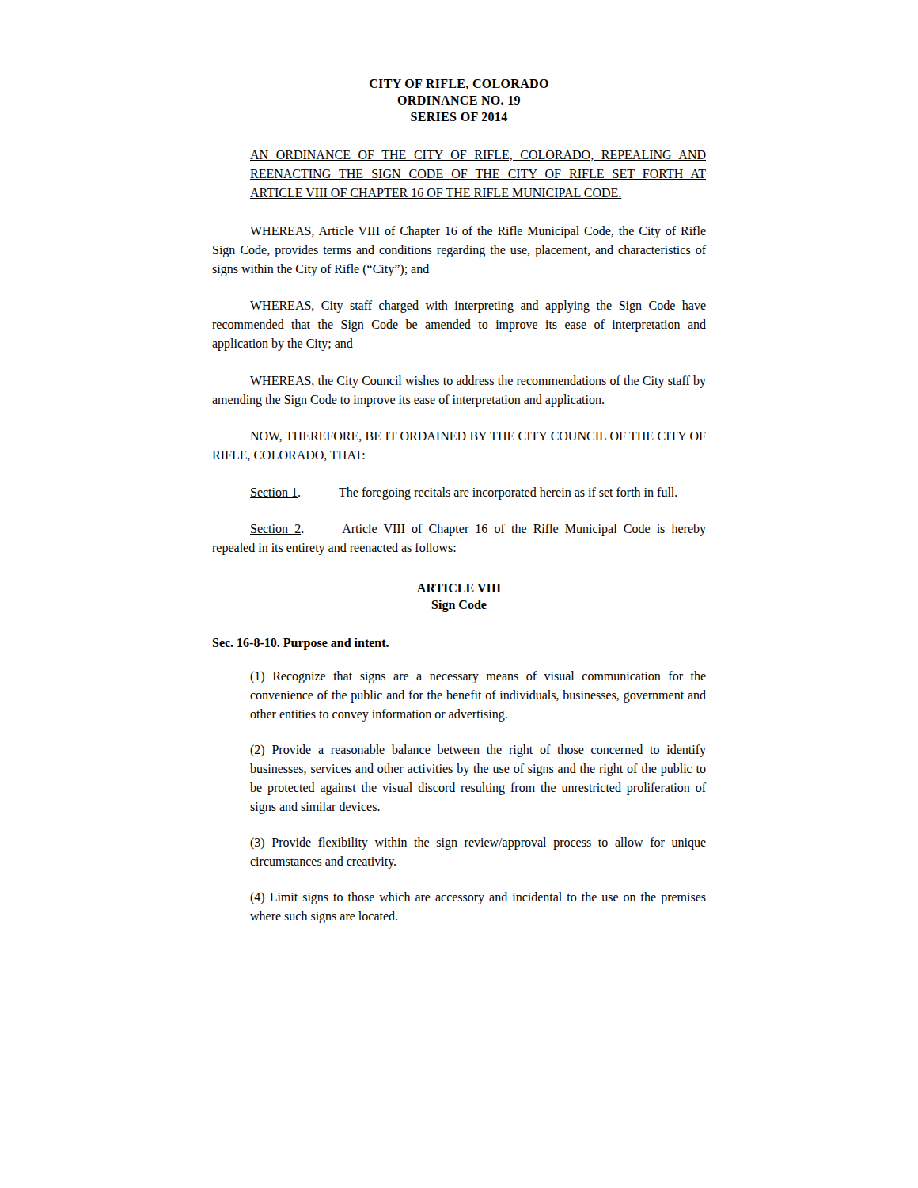CITY OF RIFLE, COLORADO
ORDINANCE NO. 19
SERIES OF 2014
AN ORDINANCE OF THE CITY OF RIFLE, COLORADO, REPEALING AND REENACTING THE SIGN CODE OF THE CITY OF RIFLE SET FORTH AT ARTICLE VIII OF CHAPTER 16 OF THE RIFLE MUNICIPAL CODE.
WHEREAS, Article VIII of Chapter 16 of the Rifle Municipal Code, the City of Rifle Sign Code, provides terms and conditions regarding the use, placement, and characteristics of signs within the City of Rifle (“City”); and
WHEREAS, City staff charged with interpreting and applying the Sign Code have recommended that the Sign Code be amended to improve its ease of interpretation and application by the City; and
WHEREAS, the City Council wishes to address the recommendations of the City staff by amending the Sign Code to improve its ease of interpretation and application.
NOW, THEREFORE, BE IT ORDAINED BY THE CITY COUNCIL OF THE CITY OF RIFLE, COLORADO, THAT:
Section 1. The foregoing recitals are incorporated herein as if set forth in full.
Section 2. Article VIII of Chapter 16 of the Rifle Municipal Code is hereby repealed in its entirety and reenacted as follows:
ARTICLE VIII
Sign Code
Sec. 16-8-10. Purpose and intent.
(1) Recognize that signs are a necessary means of visual communication for the convenience of the public and for the benefit of individuals, businesses, government and other entities to convey information or advertising.
(2) Provide a reasonable balance between the right of those concerned to identify businesses, services and other activities by the use of signs and the right of the public to be protected against the visual discord resulting from the unrestricted proliferation of signs and similar devices.
(3) Provide flexibility within the sign review/approval process to allow for unique circumstances and creativity.
(4) Limit signs to those which are accessory and incidental to the use on the premises where such signs are located.